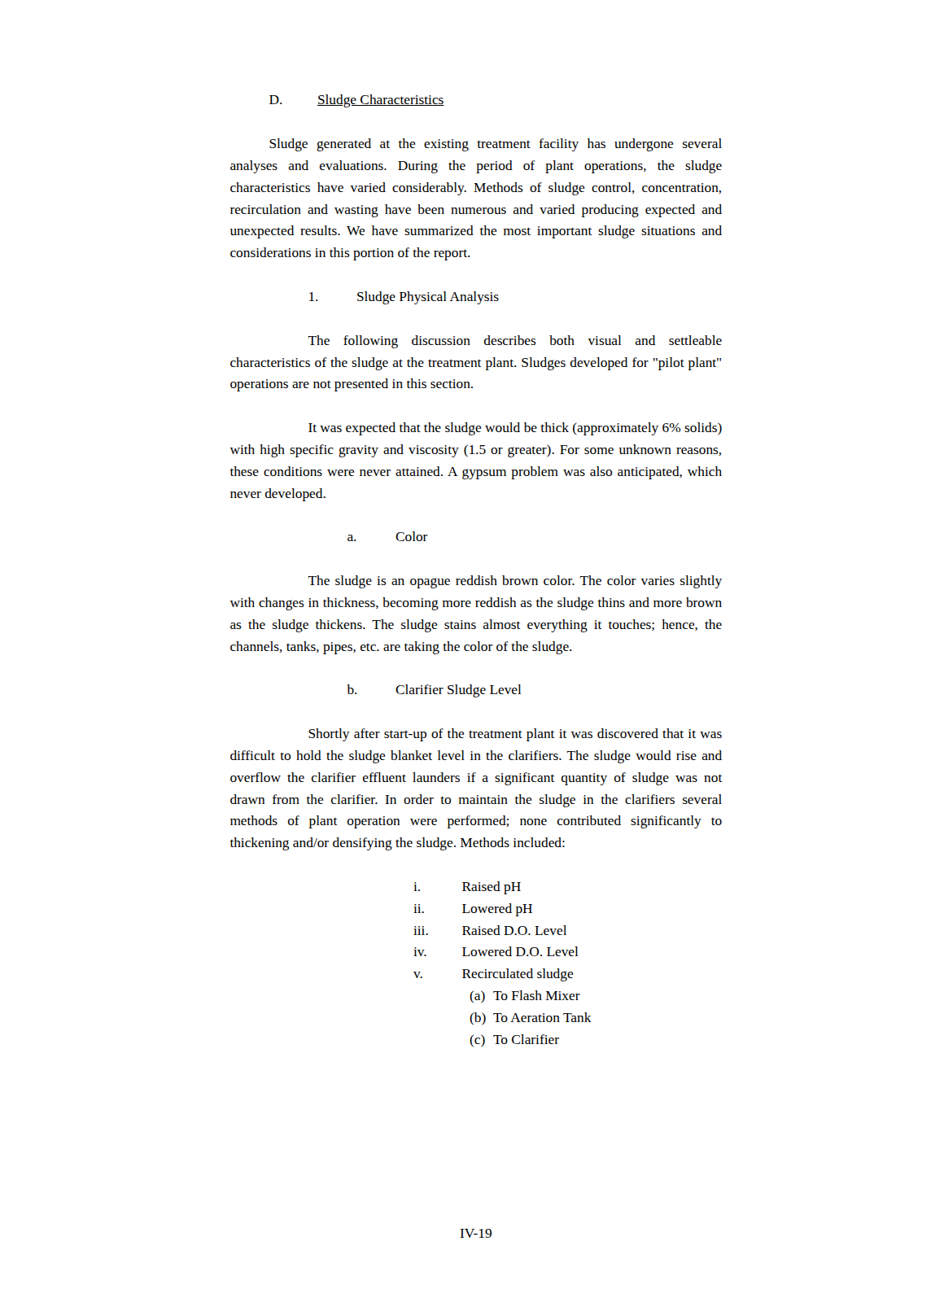D. Sludge Characteristics
Sludge generated at the existing treatment facility has undergone several analyses and evaluations. During the period of plant operations, the sludge characteristics have varied considerably. Methods of sludge control, concentration, recirculation and wasting have been numerous and varied producing expected and unexpected results. We have summarized the most important sludge situations and considerations in this portion of the report.
1. Sludge Physical Analysis
The following discussion describes both visual and settleable characteristics of the sludge at the treatment plant. Sludges developed for "pilot plant" operations are not presented in this section.
It was expected that the sludge would be thick (approximately 6% solids) with high specific gravity and viscosity (1.5 or greater). For some unknown reasons, these conditions were never attained. A gypsum problem was also anticipated, which never developed.
a. Color
The sludge is an opague reddish brown color. The color varies slightly with changes in thickness, becoming more reddish as the sludge thins and more brown as the sludge thickens. The sludge stains almost everything it touches; hence, the channels, tanks, pipes, etc. are taking the color of the sludge.
b. Clarifier Sludge Level
Shortly after start-up of the treatment plant it was discovered that it was difficult to hold the sludge blanket level in the clarifiers. The sludge would rise and overflow the clarifier effluent launders if a significant quantity of sludge was not drawn from the clarifier. In order to maintain the sludge in the clarifiers several methods of plant operation were performed; none contributed significantly to thickening and/or densifying the sludge. Methods included:
i. Raised pH
ii. Lowered pH
iii. Raised D.O. Level
iv. Lowered D.O. Level
v. Recirculated sludge
(a) To Flash Mixer
(b) To Aeration Tank
(c) To Clarifier
IV-19